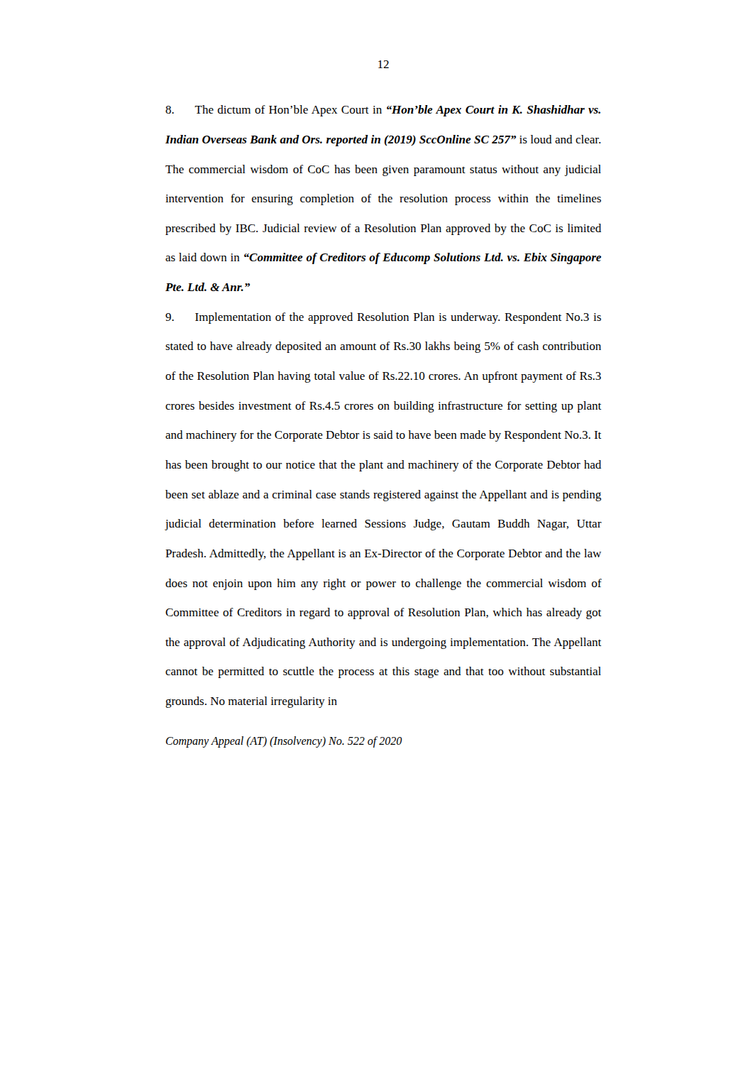12
8. The dictum of Hon’ble Apex Court in “Hon’ble Apex Court in K. Shashidhar vs. Indian Overseas Bank and Ors. reported in (2019) SccOnline SC 257” is loud and clear. The commercial wisdom of CoC has been given paramount status without any judicial intervention for ensuring completion of the resolution process within the timelines prescribed by IBC. Judicial review of a Resolution Plan approved by the CoC is limited as laid down in “Committee of Creditors of Educomp Solutions Ltd. vs. Ebix Singapore Pte. Ltd. & Anr.”
9. Implementation of the approved Resolution Plan is underway. Respondent No.3 is stated to have already deposited an amount of Rs.30 lakhs being 5% of cash contribution of the Resolution Plan having total value of Rs.22.10 crores. An upfront payment of Rs.3 crores besides investment of Rs.4.5 crores on building infrastructure for setting up plant and machinery for the Corporate Debtor is said to have been made by Respondent No.3. It has been brought to our notice that the plant and machinery of the Corporate Debtor had been set ablaze and a criminal case stands registered against the Appellant and is pending judicial determination before learned Sessions Judge, Gautam Buddh Nagar, Uttar Pradesh. Admittedly, the Appellant is an Ex-Director of the Corporate Debtor and the law does not enjoin upon him any right or power to challenge the commercial wisdom of Committee of Creditors in regard to approval of Resolution Plan, which has already got the approval of Adjudicating Authority and is undergoing implementation. The Appellant cannot be permitted to scuttle the process at this stage and that too without substantial grounds. No material irregularity in
Company Appeal (AT) (Insolvency) No. 522 of 2020